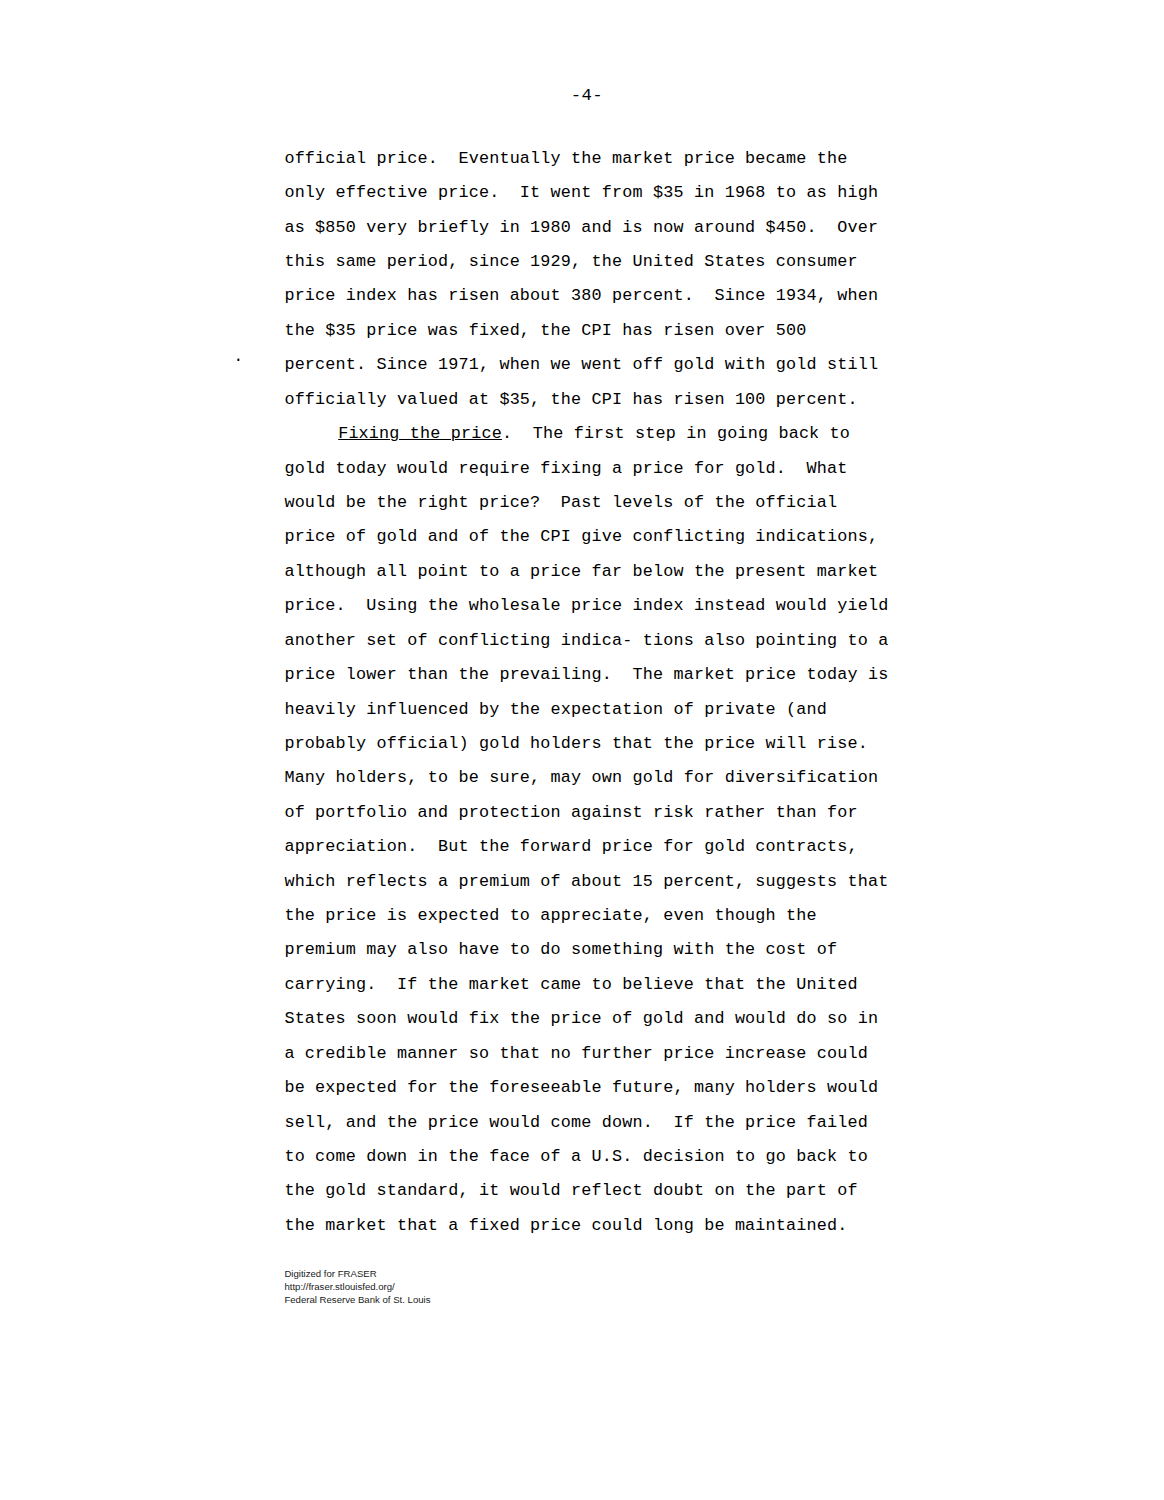-4-
.
official price. Eventually the market price became the
only effective price. It went from $35 in 1968 to as high as $850 very briefly in 1980 and is now around $450. Over this same period, since 1929, the United States consumer price index has risen about 380 percent. Since 1934, when the $35 price was fixed, the CPI has risen over 500 percent. Since 1971, when we went off gold with gold still officially valued at $35, the CPI has risen 100 percent.
Fixing the price. The first step in going back to gold today would require fixing a price for gold. What would be the right price? Past levels of the official price of gold and of the CPI give conflicting indications, although all point to a price far below the present market price. Using the wholesale price index instead would yield another set of conflicting indica- tions also pointing to a price lower than the prevailing. The market price today is heavily influenced by the expectation of private (and probably official) gold holders that the price will rise. Many holders, to be sure, may own gold for diversification of portfolio and protection against risk rather than for appreciation. But the forward price for gold contracts, which reflects a premium of about 15 percent, suggests that the price is expected to appreciate, even though the premium may also have to do something with the cost of carrying. If the market came to believe that the United States soon would fix the price of gold and would do so in a credible manner so that no further price increase could be expected for the foreseeable future, many holders would sell, and the price would come down. If the price failed to come down in the face of a U.S. decision to go back to the gold standard, it would reflect doubt on the part of the market that a fixed price could long be maintained.
Digitized for FRASER
http://fraser.stlouisfed.org/
Federal Reserve Bank of St. Louis